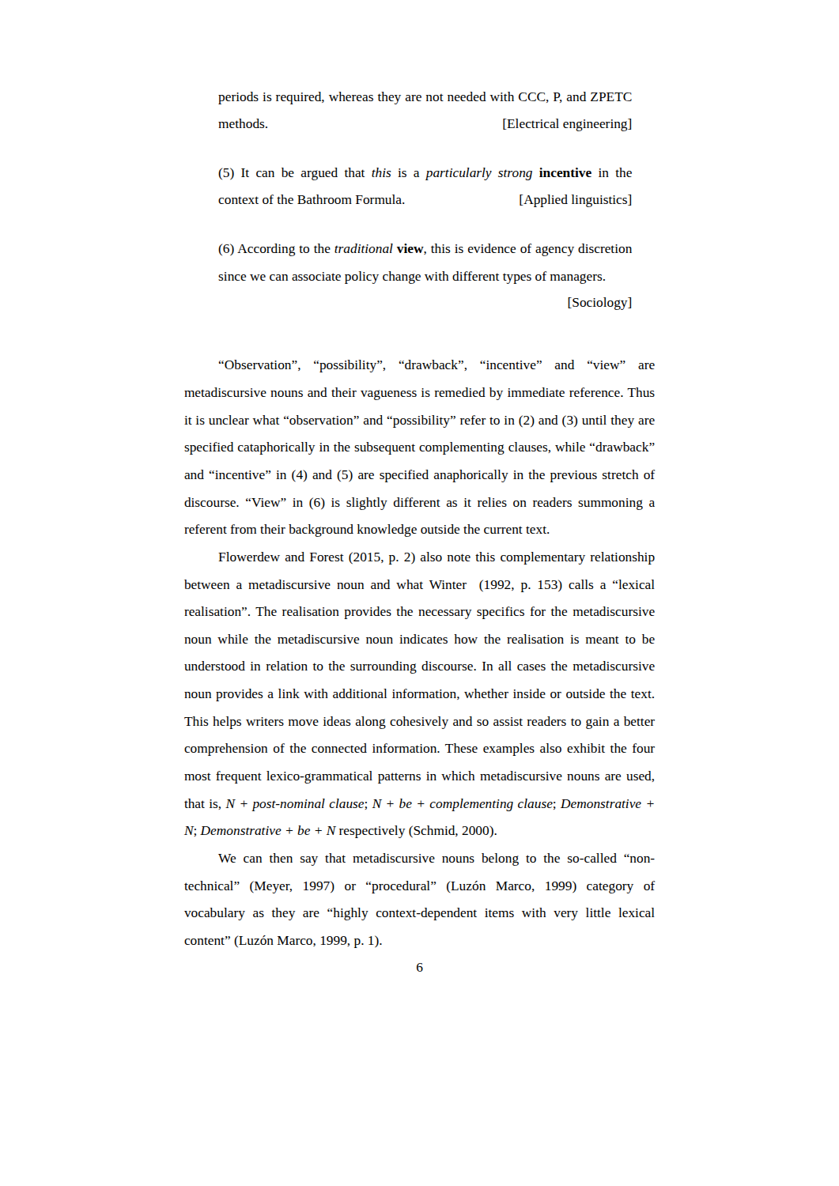periods is required, whereas they are not needed with CCC, P, and ZPETC methods. [Electrical engineering]
(5) It can be argued that this is a particularly strong incentive in the context of the Bathroom Formula. [Applied linguistics]
(6) According to the traditional view, this is evidence of agency discretion since we can associate policy change with different types of managers.
[Sociology]
“Observation”, “possibility”, “drawback”, “incentive” and “view” are metadiscursive nouns and their vagueness is remedied by immediate reference. Thus it is unclear what “observation” and “possibility” refer to in (2) and (3) until they are specified cataphorically in the subsequent complementing clauses, while “drawback” and “incentive” in (4) and (5) are specified anaphorically in the previous stretch of discourse. “View” in (6) is slightly different as it relies on readers summoning a referent from their background knowledge outside the current text.
Flowerdew and Forest (2015, p. 2) also note this complementary relationship between a metadiscursive noun and what Winter (1992, p. 153) calls a “lexical realisation”. The realisation provides the necessary specifics for the metadiscursive noun while the metadiscursive noun indicates how the realisation is meant to be understood in relation to the surrounding discourse. In all cases the metadiscursive noun provides a link with additional information, whether inside or outside the text. This helps writers move ideas along cohesively and so assist readers to gain a better comprehension of the connected information. These examples also exhibit the four most frequent lexico-grammatical patterns in which metadiscursive nouns are used, that is, N + post-nominal clause; N + be + complementing clause; Demonstrative + N; Demonstrative + be + N respectively (Schmid, 2000).
We can then say that metadiscursive nouns belong to the so-called “non-technical” (Meyer, 1997) or “procedural” (Luzón Marco, 1999) category of vocabulary as they are “highly context-dependent items with very little lexical content” (Luzón Marco, 1999, p. 1).
6